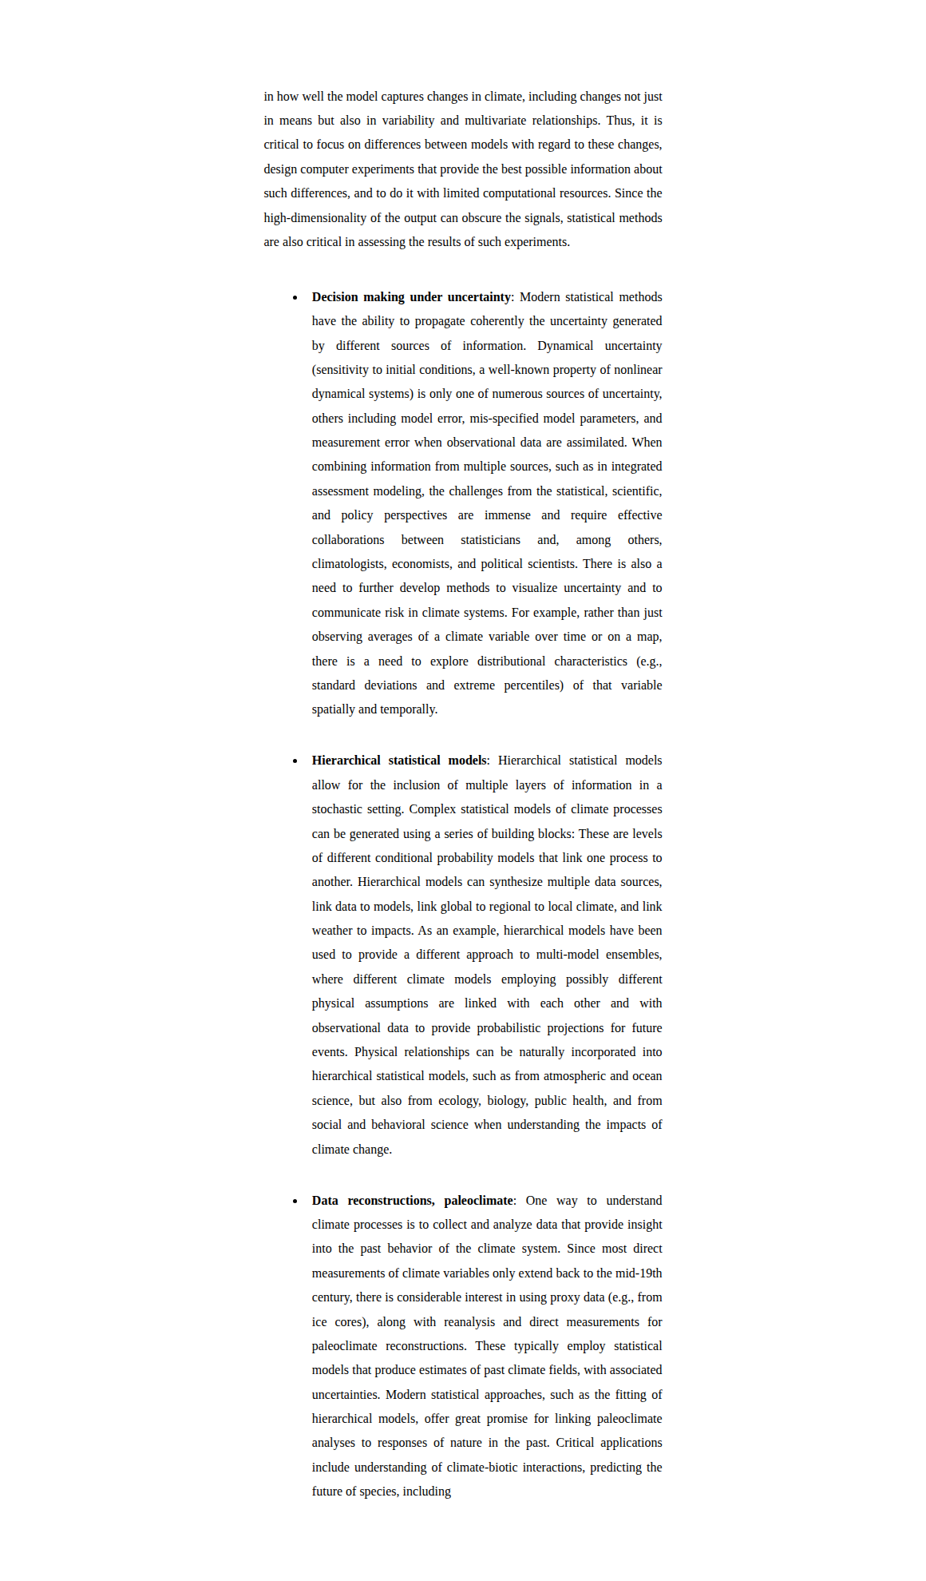in how well the model captures changes in climate, including changes not just in means but also in variability and multivariate relationships. Thus, it is critical to focus on differences between models with regard to these changes, design computer experiments that provide the best possible information about such differences, and to do it with limited computational resources. Since the high-dimensionality of the output can obscure the signals, statistical methods are also critical in assessing the results of such experiments.
Decision making under uncertainty: Modern statistical methods have the ability to propagate coherently the uncertainty generated by different sources of information. Dynamical uncertainty (sensitivity to initial conditions, a well-known property of nonlinear dynamical systems) is only one of numerous sources of uncertainty, others including model error, mis-specified model parameters, and measurement error when observational data are assimilated. When combining information from multiple sources, such as in integrated assessment modeling, the challenges from the statistical, scientific, and policy perspectives are immense and require effective collaborations between statisticians and, among others, climatologists, economists, and political scientists. There is also a need to further develop methods to visualize uncertainty and to communicate risk in climate systems. For example, rather than just observing averages of a climate variable over time or on a map, there is a need to explore distributional characteristics (e.g., standard deviations and extreme percentiles) of that variable spatially and temporally.
Hierarchical statistical models: Hierarchical statistical models allow for the inclusion of multiple layers of information in a stochastic setting. Complex statistical models of climate processes can be generated using a series of building blocks: These are levels of different conditional probability models that link one process to another. Hierarchical models can synthesize multiple data sources, link data to models, link global to regional to local climate, and link weather to impacts. As an example, hierarchical models have been used to provide a different approach to multi-model ensembles, where different climate models employing possibly different physical assumptions are linked with each other and with observational data to provide probabilistic projections for future events. Physical relationships can be naturally incorporated into hierarchical statistical models, such as from atmospheric and ocean science, but also from ecology, biology, public health, and from social and behavioral science when understanding the impacts of climate change.
Data reconstructions, paleoclimate: One way to understand climate processes is to collect and analyze data that provide insight into the past behavior of the climate system. Since most direct measurements of climate variables only extend back to the mid-19th century, there is considerable interest in using proxy data (e.g., from ice cores), along with reanalysis and direct measurements for paleoclimate reconstructions. These typically employ statistical models that produce estimates of past climate fields, with associated uncertainties. Modern statistical approaches, such as the fitting of hierarchical models, offer great promise for linking paleoclimate analyses to responses of nature in the past. Critical applications include understanding of climate-biotic interactions, predicting the future of species, including